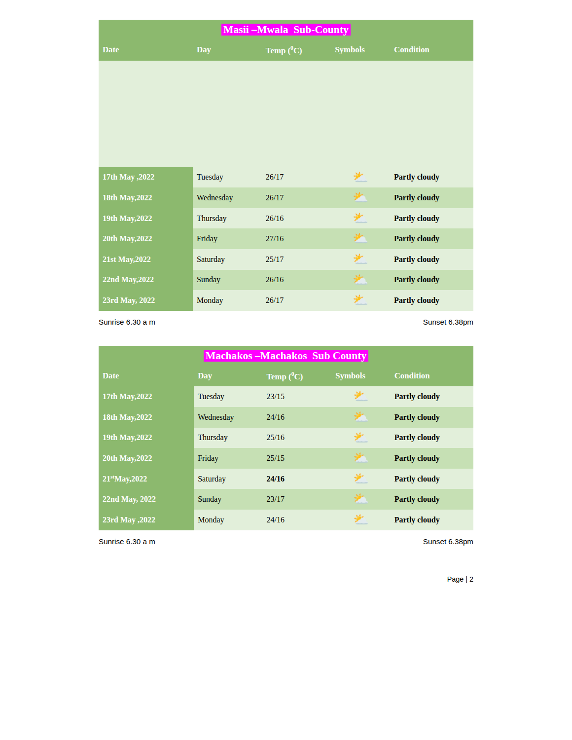Masii –Mwala Sub-County
| Date | Day | Temp ( 0 C) | Symbols | Condition |
| --- | --- | --- | --- | --- |
| 17th May ,2022 | Tuesday | 26/17 | ⛅ | Partly cloudy |
| 18th May,2022 | Wednesday | 26/17 | ⛅ | Partly cloudy |
| 19th May,2022 | Thursday | 26/16 | ⛅ | Partly cloudy |
| 20th May,2022 | Friday | 27/16 | ⛅ | Partly cloudy |
| 21st May,2022 | Saturday | 25/17 | ⛅ | Partly cloudy |
| 22nd May,2022 | Sunday | 26/16 | ⛅ | Partly cloudy |
| 23rd May, 2022 | Monday | 26/17 | ⛅ | Partly cloudy |
Sunrise 6.30 a m Sunset 6.38pm
Machakos –Machakos Sub County
| Date | Day | Temp ( 0 C) | Symbols | Condition |
| --- | --- | --- | --- | --- |
| 17th May,2022 | Tuesday | 23/15 | ⛅ | Partly cloudy |
| 18th May,2022 | Wednesday | 24/16 | ⛅ | Partly cloudy |
| 19th May,2022 | Thursday | 25/16 | ⛅ | Partly cloudy |
| 20th May,2022 | Friday | 25/15 | ⛅ | Partly cloudy |
| 21 st May,2022 | Saturday | 24/16 | ⛅ | Partly cloudy |
| 22nd May, 2022 | Sunday | 23/17 | ⛅ | Partly cloudy |
| 23rd May ,2022 | Monday | 24/16 | ⛅ | Partly cloudy |
Sunrise 6.30 a m Sunset 6.38pm
Page | 2